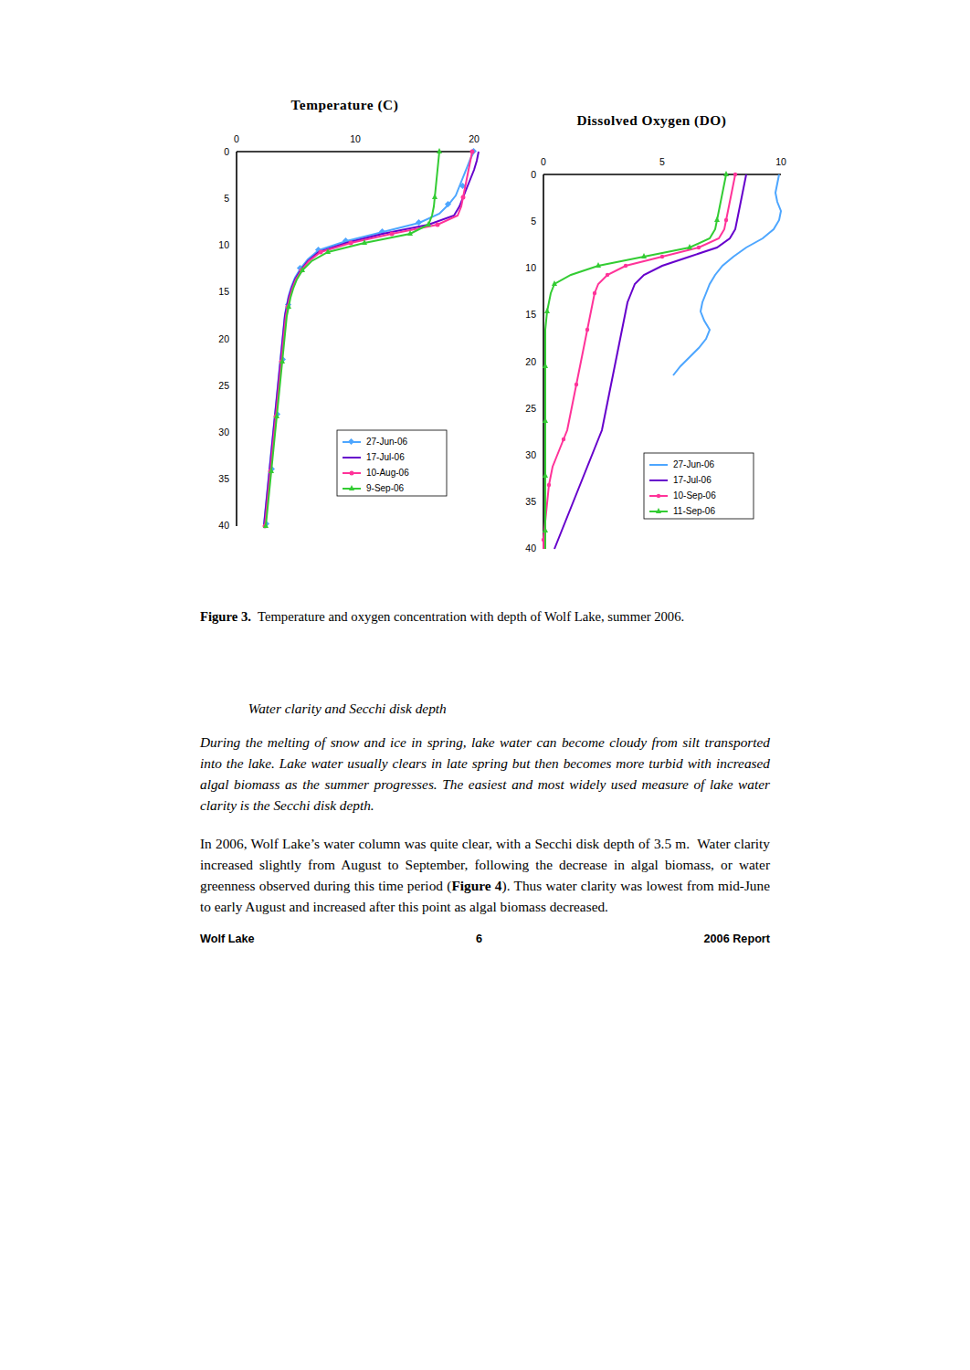Temperature (C)
0 10 20 0 5 10 15 20 25 30 35 40 27-Jun-06 17-Jul-06 10-Aug-06 9-Sep-06
Dissolved Oxygen (DO)
0 5 10 0 5 10 15 20 25 30 35 40 27-Jun-06 17-Jul-06 10-Sep-06 11-Sep-06
Figure 3. Temperature and oxygen concentration with depth of Wolf Lake, summer 2006.
Water clarity and Secchi disk depth
During the melting of snow and ice in spring, lake water can become cloudy from silt transported into the lake. Lake water usually clears in late spring but then becomes more turbid with increased algal biomass as the summer progresses. The easiest and most widely used measure of lake water clarity is the Secchi disk depth.
In 2006, Wolf Lake’s water column was quite clear, with a Secchi disk depth of 3.5 m. Water clarity increased slightly from August to September, following the decrease in algal biomass, or water greenness observed during this time period (Figure 4). Thus water clarity was lowest from mid-June to early August and increased after this point as algal biomass decreased.
Wolf Lake
6
2006 Report